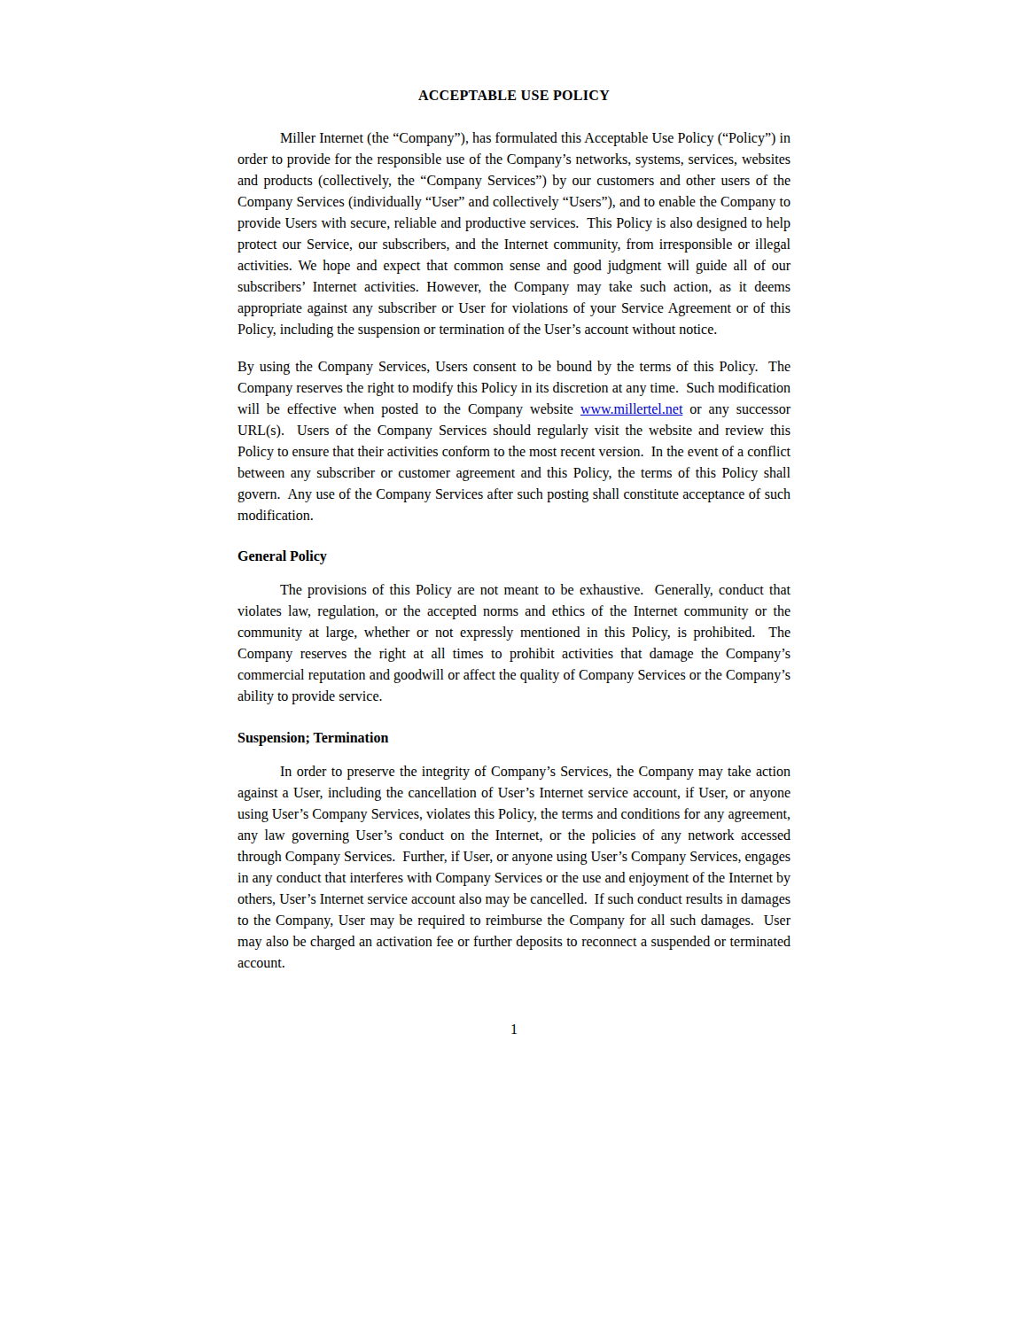ACCEPTABLE USE POLICY
Miller Internet (the “Company”), has formulated this Acceptable Use Policy (“Policy”) in order to provide for the responsible use of the Company’s networks, systems, services, websites and products (collectively, the “Company Services”) by our customers and other users of the Company Services (individually “User” and collectively “Users”), and to enable the Company to provide Users with secure, reliable and productive services. This Policy is also designed to help protect our Service, our subscribers, and the Internet community, from irresponsible or illegal activities. We hope and expect that common sense and good judgment will guide all of our subscribers’ Internet activities. However, the Company may take such action, as it deems appropriate against any subscriber or User for violations of your Service Agreement or of this Policy, including the suspension or termination of the User’s account without notice.
By using the Company Services, Users consent to be bound by the terms of this Policy. The Company reserves the right to modify this Policy in its discretion at any time. Such modification will be effective when posted to the Company website www.millertel.net or any successor URL(s). Users of the Company Services should regularly visit the website and review this Policy to ensure that their activities conform to the most recent version. In the event of a conflict between any subscriber or customer agreement and this Policy, the terms of this Policy shall govern. Any use of the Company Services after such posting shall constitute acceptance of such modification.
General Policy
The provisions of this Policy are not meant to be exhaustive. Generally, conduct that violates law, regulation, or the accepted norms and ethics of the Internet community or the community at large, whether or not expressly mentioned in this Policy, is prohibited. The Company reserves the right at all times to prohibit activities that damage the Company’s commercial reputation and goodwill or affect the quality of Company Services or the Company’s ability to provide service.
Suspension; Termination
In order to preserve the integrity of Company’s Services, the Company may take action against a User, including the cancellation of User’s Internet service account, if User, or anyone using User’s Company Services, violates this Policy, the terms and conditions for any agreement, any law governing User’s conduct on the Internet, or the policies of any network accessed through Company Services. Further, if User, or anyone using User’s Company Services, engages in any conduct that interferes with Company Services or the use and enjoyment of the Internet by others, User’s Internet service account also may be cancelled. If such conduct results in damages to the Company, User may be required to reimburse the Company for all such damages. User may also be charged an activation fee or further deposits to reconnect a suspended or terminated account.
1